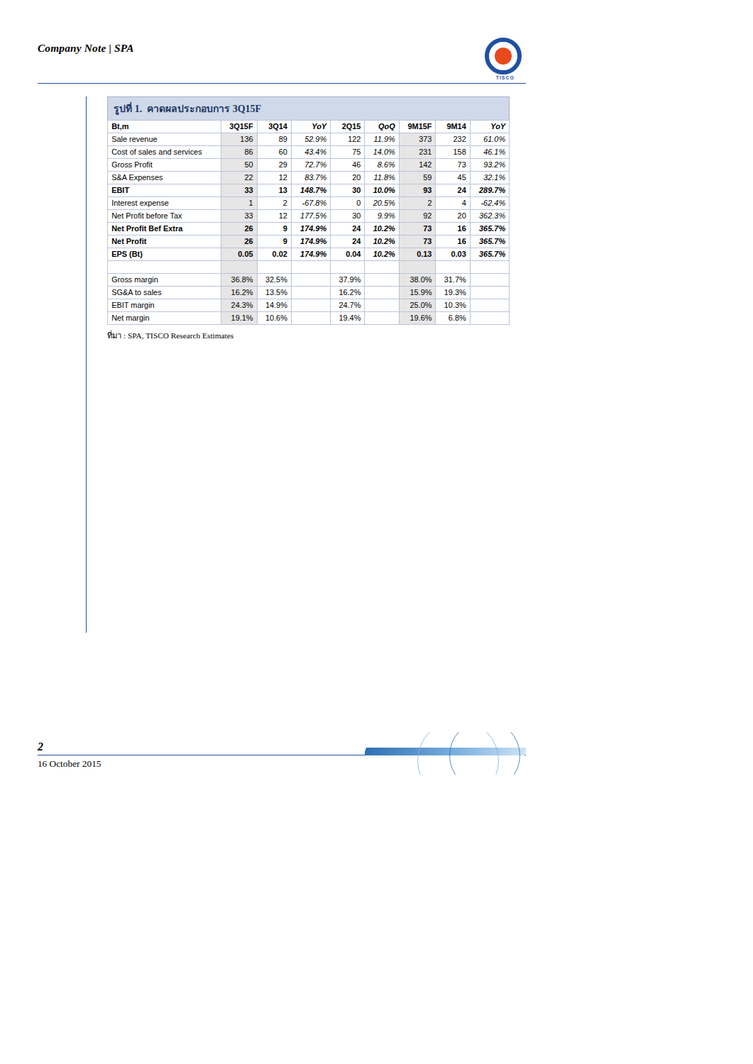Company Note | SPA
TISCO
รูปที่ 1. คาดผลประกอบการ 3Q15F
| Bt,m | 3Q15F | 3Q14 | YoY | 2Q15 | QoQ | 9M15F | 9M14 | YoY |
| --- | --- | --- | --- | --- | --- | --- | --- | --- |
| Sale revenue | 136 | 89 | 52.9% | 122 | 11.9% | 373 | 232 | 61.0% |
| Cost of sales and services | 86 | 60 | 43.4% | 75 | 14.0% | 231 | 158 | 46.1% |
| Gross Profit | 50 | 29 | 72.7% | 46 | 8.6% | 142 | 73 | 93.2% |
| S&A Expenses | 22 | 12 | 83.7% | 20 | 11.8% | 59 | 45 | 32.1% |
| EBIT | 33 | 13 | 148.7% | 30 | 10.0% | 93 | 24 | 289.7% |
| Interest expense | 1 | 2 | -67.8% | 0 | 20.5% | 2 | 4 | -62.4% |
| Net Profit before Tax | 33 | 12 | 177.5% | 30 | 9.9% | 92 | 20 | 362.3% |
| Net Profit Bef Extra | 26 | 9 | 174.9% | 24 | 10.2% | 73 | 16 | 365.7% |
| Net Profit | 26 | 9 | 174.9% | 24 | 10.2% | 73 | 16 | 365.7% |
| EPS (Bt) | 0.05 | 0.02 | 174.9% | 0.04 | 10.2% | 0.13 | 0.03 | 365.7% |
| Gross margin | 36.8% | 32.5% | | 37.9% | | 38.0% | 31.7% | |
| SG&A to sales | 16.2% | 13.5% | | 16.2% | | 15.9% | 19.3% | |
| EBIT margin | 24.3% | 14.9% | | 24.7% | | 25.0% | 10.3% | |
| Net margin | 19.1% | 10.6% | | 19.4% | | 19.6% | 6.8% | |
ที่มา : SPA, TISCO Research Estimates
2
16 October 2015